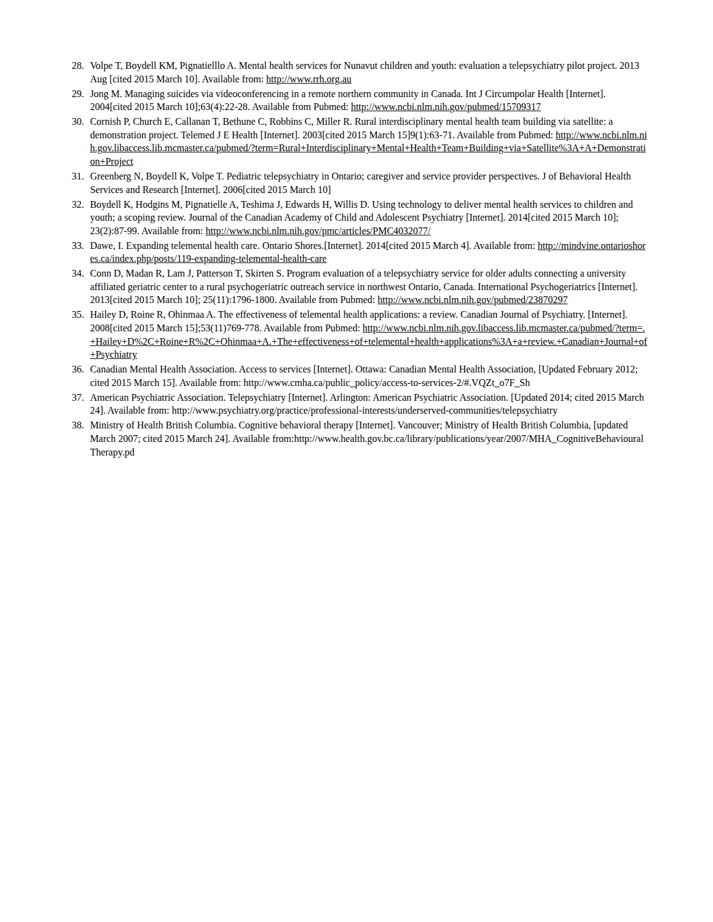Volpe T, Boydell KM, Pignatielllo A. Mental health services for Nunavut children and youth: evaluation a telepsychiatry pilot project. 2013 Aug [cited 2015 March 10]. Available from: http://www.rrh.org.au
Jong M. Managing suicides via videoconferencing in a remote northern community in Canada. Int J Circumpolar Health [Internet]. 2004[cited 2015 March 10];63(4):22-28. Available from Pubmed: http://www.ncbi.nlm.nih.gov/pubmed/15709317
Cornish P, Church E, Callanan T, Bethune C, Robbins C, Miller R. Rural interdisciplinary mental health team building via satellite: a demonstration project. Telemed J E Health [Internet]. 2003[cited 2015 March 15]9(1):63-71. Available from Pubmed: http://www.ncbi.nlm.nih.gov.libaccess.lib.mcmaster.ca/pubmed/?term=Rural+Interdisciplinary+Mental+Health+Team+Building+via+Satellite%3A+A+Demonstration+Project
Greenberg N, Boydell K, Volpe T. Pediatric telepsychiatry in Ontario; caregiver and service provider perspectives. J of Behavioral Health Services and Research [Internet]. 2006[cited 2015 March 10]
Boydell K, Hodgins M, Pignatielle A, Teshima J, Edwards H, Willis D. Using technology to deliver mental health services to children and youth; a scoping review. Journal of the Canadian Academy of Child and Adolescent Psychiatry [Internet]. 2014[cited 2015 March 10]; 23(2):87-99. Available from: http://www.ncbi.nlm.nih.gov/pmc/articles/PMC4032077/
Dawe, I. Expanding telemental health care. Ontario Shores.[Internet]. 2014[cited 2015 March 4]. Available from: http://mindvine.ontarioshores.ca/index.php/posts/119-expanding-telemental-health-care
Conn D, Madan R, Lam J, Patterson T, Skirten S. Program evaluation of a telepsychiatry service for older adults connecting a university affiliated geriatric center to a rural psychogeriatric outreach service in northwest Ontario, Canada. International Psychogeriatrics [Internet]. 2013[cited 2015 March 10]; 25(11):1796-1800. Available from Pubmed: http://www.ncbi.nlm.nih.gov/pubmed/23870297
Hailey D, Roine R, Ohinmaa A. The effectiveness of telemental health applications: a review. Canadian Journal of Psychiatry. [Internet]. 2008[cited 2015 March 15];53(11)769-778. Available from Pubmed: http://www.ncbi.nlm.nih.gov.libaccess.lib.mcmaster.ca/pubmed/?term=.+Hailey+D%2C+Roine+R%2C+Ohinmaa+A.+The+effectiveness+of+telemental+health+applications%3A+a+review.+Canadian+Journal+of+Psychiatry
Canadian Mental Health Association. Access to services [Internet]. Ottawa: Canadian Mental Health Association, [Updated February 2012; cited 2015 March 15]. Available from: http://www.cmha.ca/public_policy/access-to-services-2/#.VQZt_o7F_Sh
American Psychiatric Association. Telepsychiatry [Internet]. Arlington: American Psychiatric Association. [Updated 2014; cited 2015 March 24]. Available from: http://www.psychiatry.org/practice/professional-interests/underserved-communities/telepsychiatry
Ministry of Health British Columbia. Cognitive behavioral therapy [Internet]. Vancouver; Ministry of Health British Columbia, [updated March 2007; cited 2015 March 24]. Available from:http://www.health.gov.bc.ca/library/publications/year/2007/MHA_CognitiveBehaviouralTherapy.pd